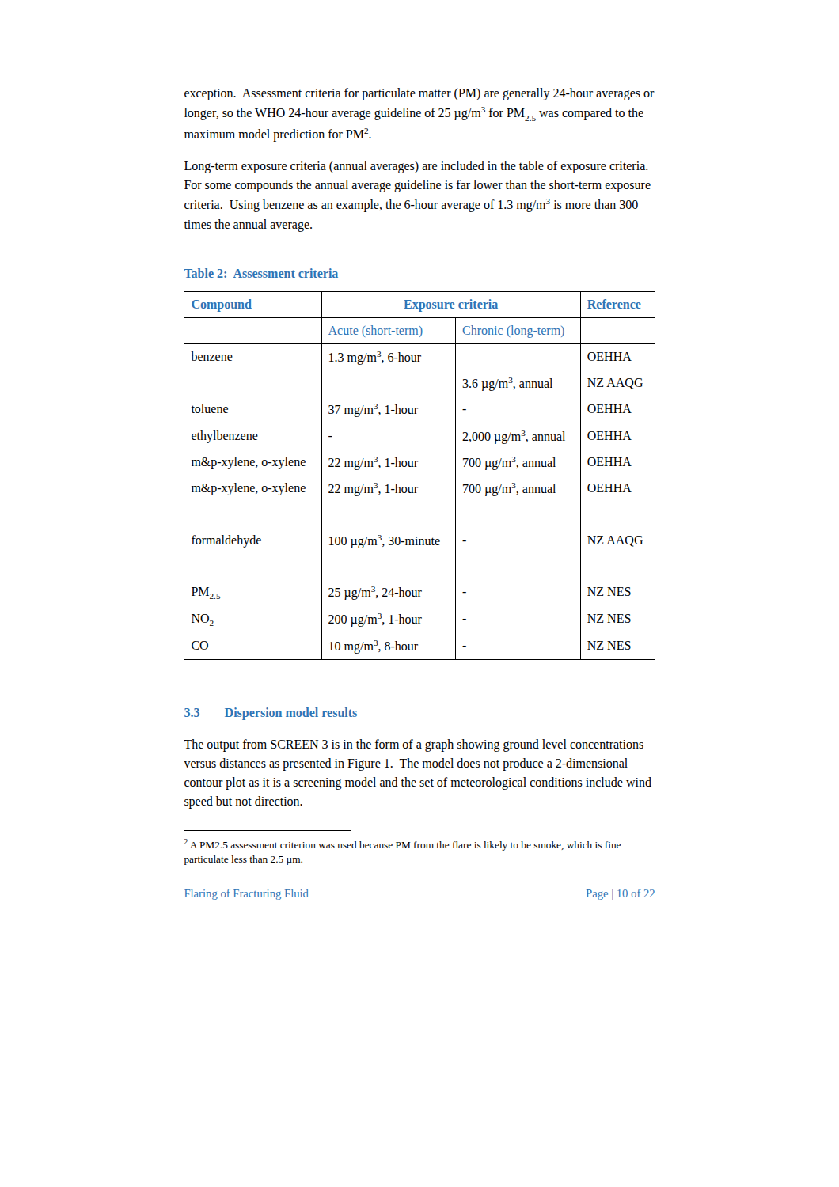exception. Assessment criteria for particulate matter (PM) are generally 24-hour averages or longer, so the WHO 24-hour average guideline of 25 µg/m3 for PM2.5 was compared to the maximum model prediction for PM2.
Long-term exposure criteria (annual averages) are included in the table of exposure criteria. For some compounds the annual average guideline is far lower than the short-term exposure criteria. Using benzene as an example, the 6-hour average of 1.3 mg/m3 is more than 300 times the annual average.
Table 2: Assessment criteria
| Compound | Exposure criteria | Reference |
| --- | --- | --- |
| | Acute (short-term) | Chronic (long-term) | |
| benzene | 1.3 mg/m 3 , 6-hour | | OEHHA |
| | | 3.6 µg/m 3 , annual | NZ AAQG |
| toluene | 37 mg/m 3 , 1-hour | - | OEHHA |
| ethylbenzene | - | 2,000 µg/m 3 , annual | OEHHA |
| m&p-xylene, o-xylene | 22 mg/m 3 , 1-hour | 700 µg/m 3 , annual | OEHHA |
| m&p-xylene, o-xylene | 22 mg/m 3 , 1-hour | 700 µg/m 3 , annual | OEHHA |
| formaldehyde | 100 µg/m 3 , 30-minute | - | NZ AAQG |
| PM 2.5 | 25 µg/m 3 , 24-hour | - | NZ NES |
| NO 2 | 200 µg/m 3 , 1-hour | - | NZ NES |
| CO | 10 mg/m 3 , 8-hour | - | NZ NES |
3.3 Dispersion model results
The output from SCREEN 3 is in the form of a graph showing ground level concentrations versus distances as presented in Figure 1. The model does not produce a 2-dimensional contour plot as it is a screening model and the set of meteorological conditions include wind speed but not direction.
2 A PM2.5 assessment criterion was used because PM from the flare is likely to be smoke, which is fine particulate less than 2.5 µm.
Flaring of Fracturing Fluid Page | 10 of 22